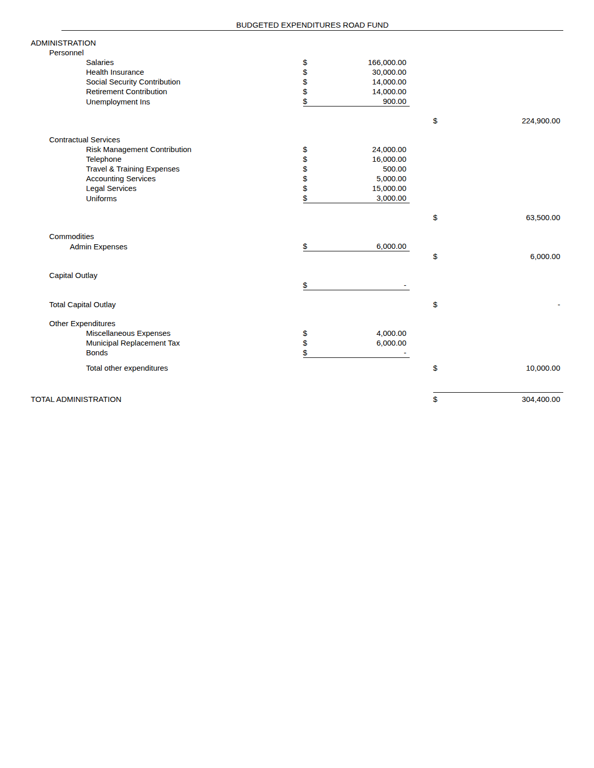BUDGETED EXPENDITURES ROAD FUND
| ADMINISTRATION | | | | | |
| Personnel | | | | | |
| Salaries | $ | 166,000.00 | | | |
| Health Insurance | $ | 30,000.00 | | | |
| Social Security Contribution | $ | 14,000.00 | | | |
| Retirement Contribution | $ | 14,000.00 | | | |
| Unemployment Ins | $ | 900.00 | | | |
| | | | | $ | 224,900.00 |
| Contractual Services | | | | | |
| Risk Management Contribution | $ | 24,000.00 | | | |
| Telephone | $ | 16,000.00 | | | |
| Travel & Training Expenses | $ | 500.00 | | | |
| Accounting Services | $ | 5,000.00 | | | |
| Legal Services | $ | 15,000.00 | | | |
| Uniforms | $ | 3,000.00 | | | |
| | | | | $ | 63,500.00 |
| Commodities | | | | | |
| Admin Expenses | $ | 6,000.00 | | | |
| | | | | $ | 6,000.00 |
| Capital Outlay | | | | | |
| | $ | - | | | |
| Total Capital Outlay | | | | $ | - |
| Other Expenditures | | | | | |
| Miscellaneous Expenses | $ | 4,000.00 | | | |
| Municipal Replacement Tax | $ | 6,000.00 | | | |
| Bonds | $ | - | | | |
| Total other expenditures | | | | $ | 10,000.00 |
| TOTAL ADMINISTRATION | | | | $ | 304,400.00 |